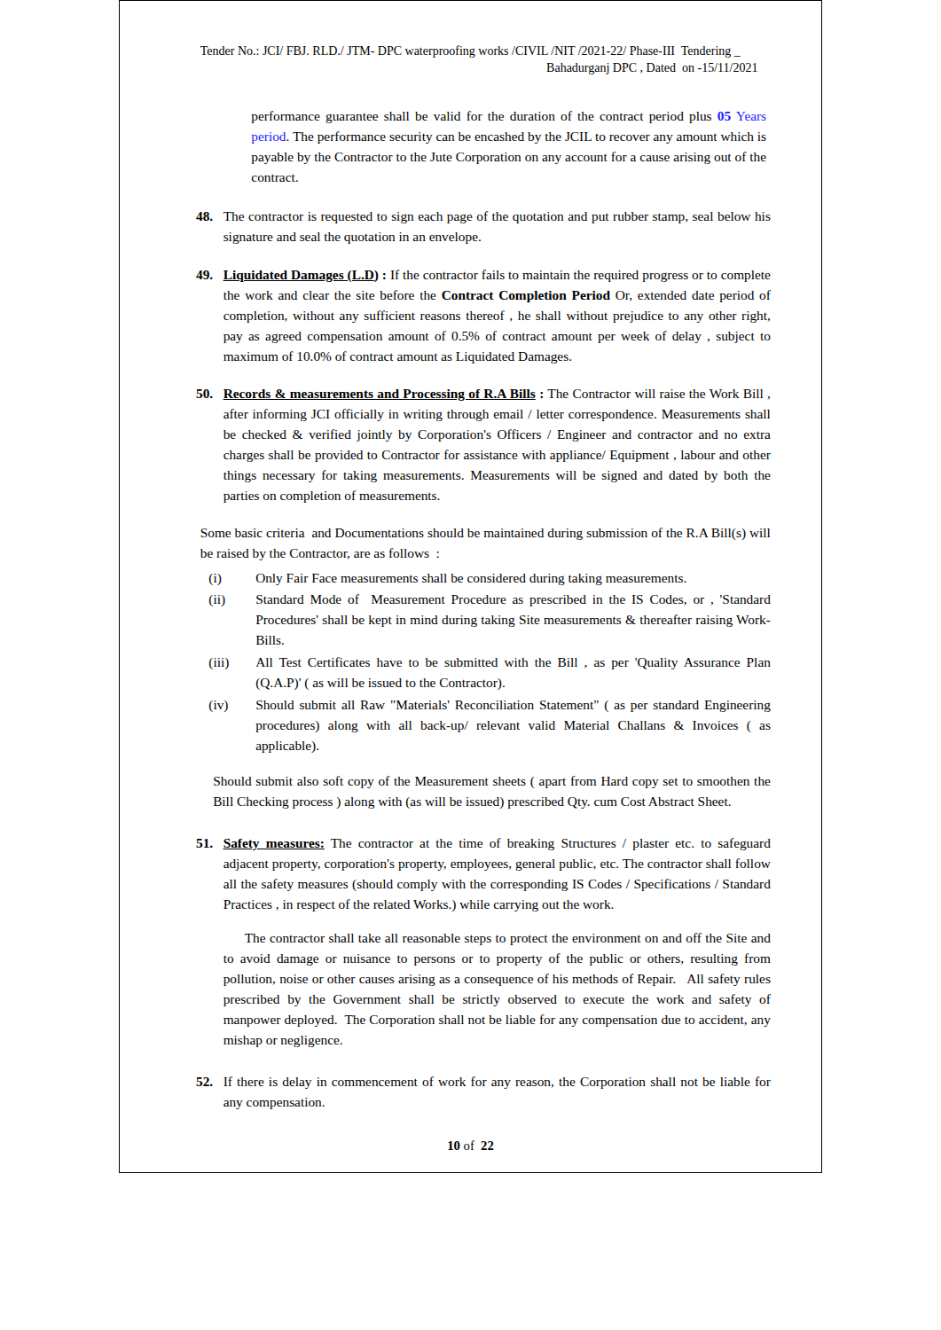Tender No.: JCI/ FBJ. RLD./ JTM- DPC waterproofing works /CIVIL /NIT /2021-22/ Phase-III Tendering _
Bahadurganj DPC , Dated on -15/11/2021
performance guarantee shall be valid for the duration of the contract period plus 05 Years period. The performance security can be encashed by the JCIL to recover any amount which is payable by the Contractor to the Jute Corporation on any account for a cause arising out of the contract.
48.
The contractor is requested to sign each page of the quotation and put rubber stamp, seal below his signature and seal the quotation in an envelope.
49.
Liquidated Damages (L.D) : If the contractor fails to maintain the required progress or to complete the work and clear the site before the Contract Completion Period Or, extended date period of completion, without any sufficient reasons thereof , he shall without prejudice to any other right, pay as agreed compensation amount of 0.5% of contract amount per week of delay , subject to maximum of 10.0% of contract amount as Liquidated Damages.
50.
Records & measurements and Processing of R.A Bills : The Contractor will raise the Work Bill , after informing JCI officially in writing through email / letter correspondence. Measurements shall be checked & verified jointly by Corporation's Officers / Engineer and contractor and no extra charges shall be provided to Contractor for assistance with appliance/ Equipment , labour and other things necessary for taking measurements. Measurements will be signed and dated by both the parties on completion of measurements.
Some basic criteria and Documentations should be maintained during submission of the R.A Bill(s) will be raised by the Contractor, are as follows :
(i)
Only Fair Face measurements shall be considered during taking measurements.
(ii)
Standard Mode of Measurement Procedure as prescribed in the IS Codes, or , 'Standard Procedures' shall be kept in mind during taking Site measurements & thereafter raising Work- Bills.
(iii)
All Test Certificates have to be submitted with the Bill , as per 'Quality Assurance Plan (Q.A.P)' ( as will be issued to the Contractor).
(iv)
Should submit all Raw "Materials' Reconciliation Statement" ( as per standard Engineering procedures) along with all back-up/ relevant valid Material Challans & Invoices ( as applicable).
Should submit also soft copy of the Measurement sheets ( apart from Hard copy set to smoothen the Bill Checking process ) along with (as will be issued) prescribed Qty. cum Cost Abstract Sheet.
51.
Safety measures: The contractor at the time of breaking Structures / plaster etc. to safeguard adjacent property, corporation's property, employees, general public, etc. The contractor shall follow all the safety measures (should comply with the corresponding IS Codes / Specifications / Standard Practices , in respect of the related Works.) while carrying out the work.
The contractor shall take all reasonable steps to protect the environment on and off the Site and to avoid damage or nuisance to persons or to property of the public or others, resulting from pollution, noise or other causes arising as a consequence of his methods of Repair. All safety rules prescribed by the Government shall be strictly observed to execute the work and safety of manpower deployed. The Corporation shall not be liable for any compensation due to accident, any mishap or negligence.
52.
If there is delay in commencement of work for any reason, the Corporation shall not be liable for any compensation.
10 of 22